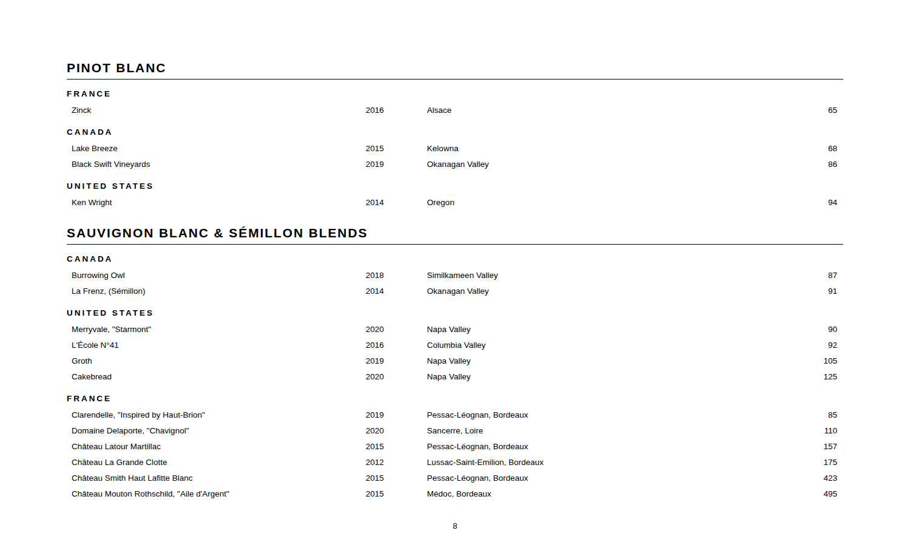Pinot Blanc
France
| Zinck | 2016 | Alsace | 65 |
Canada
| Lake Breeze | 2015 | Kelowna | 68 |
| Black Swift Vineyards | 2019 | Okanagan Valley | 86 |
United States
| Ken Wright | 2014 | Oregon | 94 |
Sauvignon Blanc & Sémillon Blends
Canada
| Burrowing Owl | 2018 | Similkameen Valley | 87 |
| La Frenz, (Sémillon) | 2014 | Okanagan Valley | 91 |
United States
| Merryvale, "Starmont" | 2020 | Napa Valley | 90 |
| L'École N°41 | 2016 | Columbia Valley | 92 |
| Groth | 2019 | Napa Valley | 105 |
| Cakebread | 2020 | Napa Valley | 125 |
France
| Clarendelle, "Inspired by Haut-Brion" | 2019 | Pessac-Léognan, Bordeaux | 85 |
| Domaine Delaporte, "Chavignol" | 2020 | Sancerre, Loire | 110 |
| Château Latour Martillac | 2015 | Pessac-Léognan, Bordeaux | 157 |
| Château La Grande Clotte | 2012 | Lussac-Saint-Emilion, Bordeaux | 175 |
| Château Smith Haut Lafitte Blanc | 2015 | Pessac-Léognan, Bordeaux | 423 |
| Château Mouton Rothschild, "Aile d'Argent" | 2015 | Médoc, Bordeaux | 495 |
8